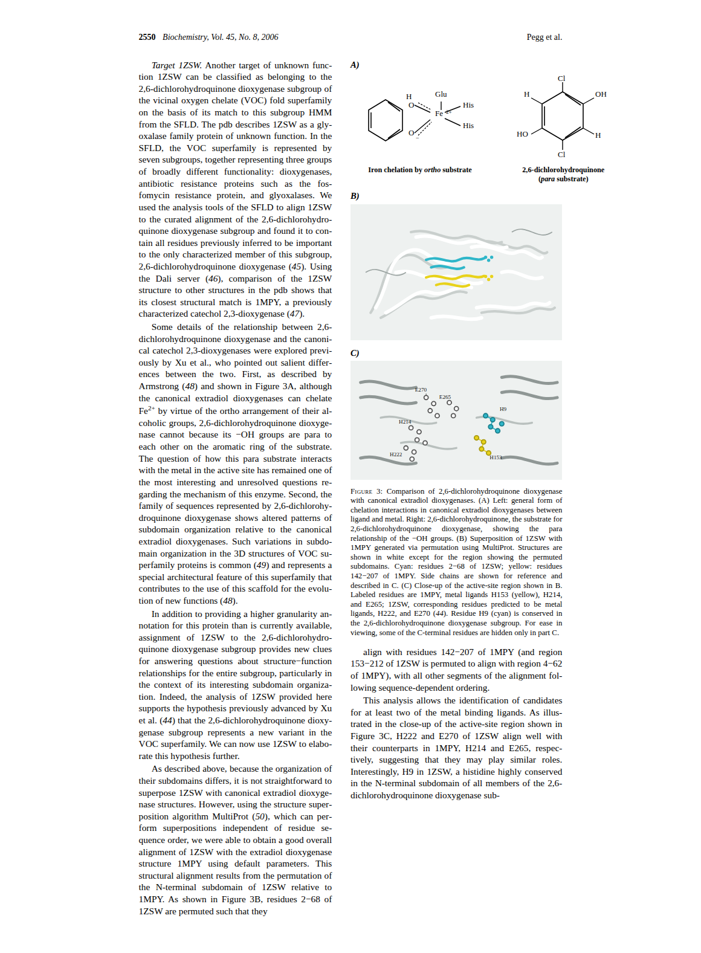2550 Biochemistry, Vol. 45, No. 8, 2006
Pegg et al.
Target 1ZSW. Another target of unknown function 1ZSW can be classified as belonging to the 2,6-dichlorohydroquinone dioxygenase subgroup of the vicinal oxygen chelate (VOC) fold superfamily on the basis of its match to this subgroup HMM from the SFLD. The pdb describes 1ZSW as a glyoxalase family protein of unknown function. In the SFLD, the VOC superfamily is represented by seven subgroups, together representing three groups of broadly different functionality: dioxygenases, antibiotic resistance proteins such as the fosfomycin resistance protein, and glyoxalases. We used the analysis tools of the SFLD to align 1ZSW to the curated alignment of the 2,6-dichlorohydroquinone dioxygenase subgroup and found it to contain all residues previously inferred to be important to the only characterized member of this subgroup, 2,6-dichlorohydroquinone dioxygenase (45). Using the Dali server (46), comparison of the 1ZSW structure to other structures in the pdb shows that its closest structural match is 1MPY, a previously characterized catechol 2,3-dioxygenase (47).
Some details of the relationship between 2,6-dichlorohydroquinone dioxygenase and the canonical catechol 2,3-dioxygenases were explored previously by Xu et al., who pointed out salient differences between the two. First, as described by Armstrong (48) and shown in Figure 3A, although the canonical extradiol dioxygenases can chelate Fe2+ by virtue of the ortho arrangement of their alcoholic groups, 2,6-dichlorohydroquinone dioxygenase cannot because its −OH groups are para to each other on the aromatic ring of the substrate. The question of how this para substrate interacts with the metal in the active site has remained one of the most interesting and unresolved questions regarding the mechanism of this enzyme. Second, the family of sequences represented by 2,6-dichlorohydroquinone dioxygenase shows altered patterns of subdomain organization relative to the canonical extradiol dioxygenases. Such variations in subdomain organization in the 3D structures of VOC superfamily proteins is common (49) and represents a special architectural feature of this superfamily that contributes to the use of this scaffold for the evolution of new functions (48).
In addition to providing a higher granularity annotation for this protein than is currently available, assignment of 1ZSW to the 2,6-dichlorohydroquinone dioxygenase subgroup provides new clues for answering questions about structure−function relationships for the entire subgroup, particularly in the context of its interesting subdomain organization. Indeed, the analysis of 1ZSW provided here supports the hypothesis previously advanced by Xu et al. (44) that the 2,6-dichlorohydroquinone dioxygenase subgroup represents a new variant in the VOC superfamily. We can now use 1ZSW to elaborate this hypothesis further.
As described above, because the organization of their subdomains differs, it is not straightforward to superpose 1ZSW with canonical extradiol dioxygenase structures. However, using the structure superposition algorithm MultiProt (50), which can perform superpositions independent of residue sequence order, we were able to obtain a good overall alignment of 1ZSW with the extradiol dioxygenase structure 1MPY using default parameters. This structural alignment results from the permutation of the N-terminal subdomain of 1ZSW relative to 1MPY. As shown in Figure 3B, residues 2−68 of 1ZSW are permuted such that they
A)
O O H − Glu Fe 2+ His His
Iron chelation by ortho substrate
Cl Cl OH HO H H
2,6-dichlorohydroquinone
(para substrate)
B)
C)
E270 E265 H9 H214 H222 H153
Figure 3: Comparison of 2,6-dichlorohydroquinone dioxygenase with canonical extradiol dioxygenases. (A) Left: general form of chelation interactions in canonical extradiol dioxygenases between ligand and metal. Right: 2,6-dichlorohydroquinone, the substrate for 2,6-dichlorohydroquinone dioxygenase, showing the para relationship of the −OH groups. (B) Superposition of 1ZSW with 1MPY generated via permutation using MultiProt. Structures are shown in white except for the region showing the permuted subdomains. Cyan: residues 2−68 of 1ZSW; yellow: residues 142−207 of 1MPY. Side chains are shown for reference and described in C. (C) Close-up of the active-site region shown in B. Labeled residues are 1MPY, metal ligands H153 (yellow), H214, and E265; 1ZSW, corresponding residues predicted to be metal ligands, H222, and E270 (44). Residue H9 (cyan) is conserved in the 2,6-dichlorohydroquinone dioxygenase subgroup. For ease in viewing, some of the C-terminal residues are hidden only in part C.
align with residues 142−207 of 1MPY (and region 153−212 of 1ZSW is permuted to align with region 4−62 of 1MPY), with all other segments of the alignment following sequence-dependent ordering.
This analysis allows the identification of candidates for at least two of the metal binding ligands. As illustrated in the close-up of the active-site region shown in Figure 3C, H222 and E270 of 1ZSW align well with their counterparts in 1MPY, H214 and E265, respectively, suggesting that they may play similar roles. Interestingly, H9 in 1ZSW, a histidine highly conserved in the N-terminal subdomain of all members of the 2,6-dichlorohydroquinone dioxygenase sub-